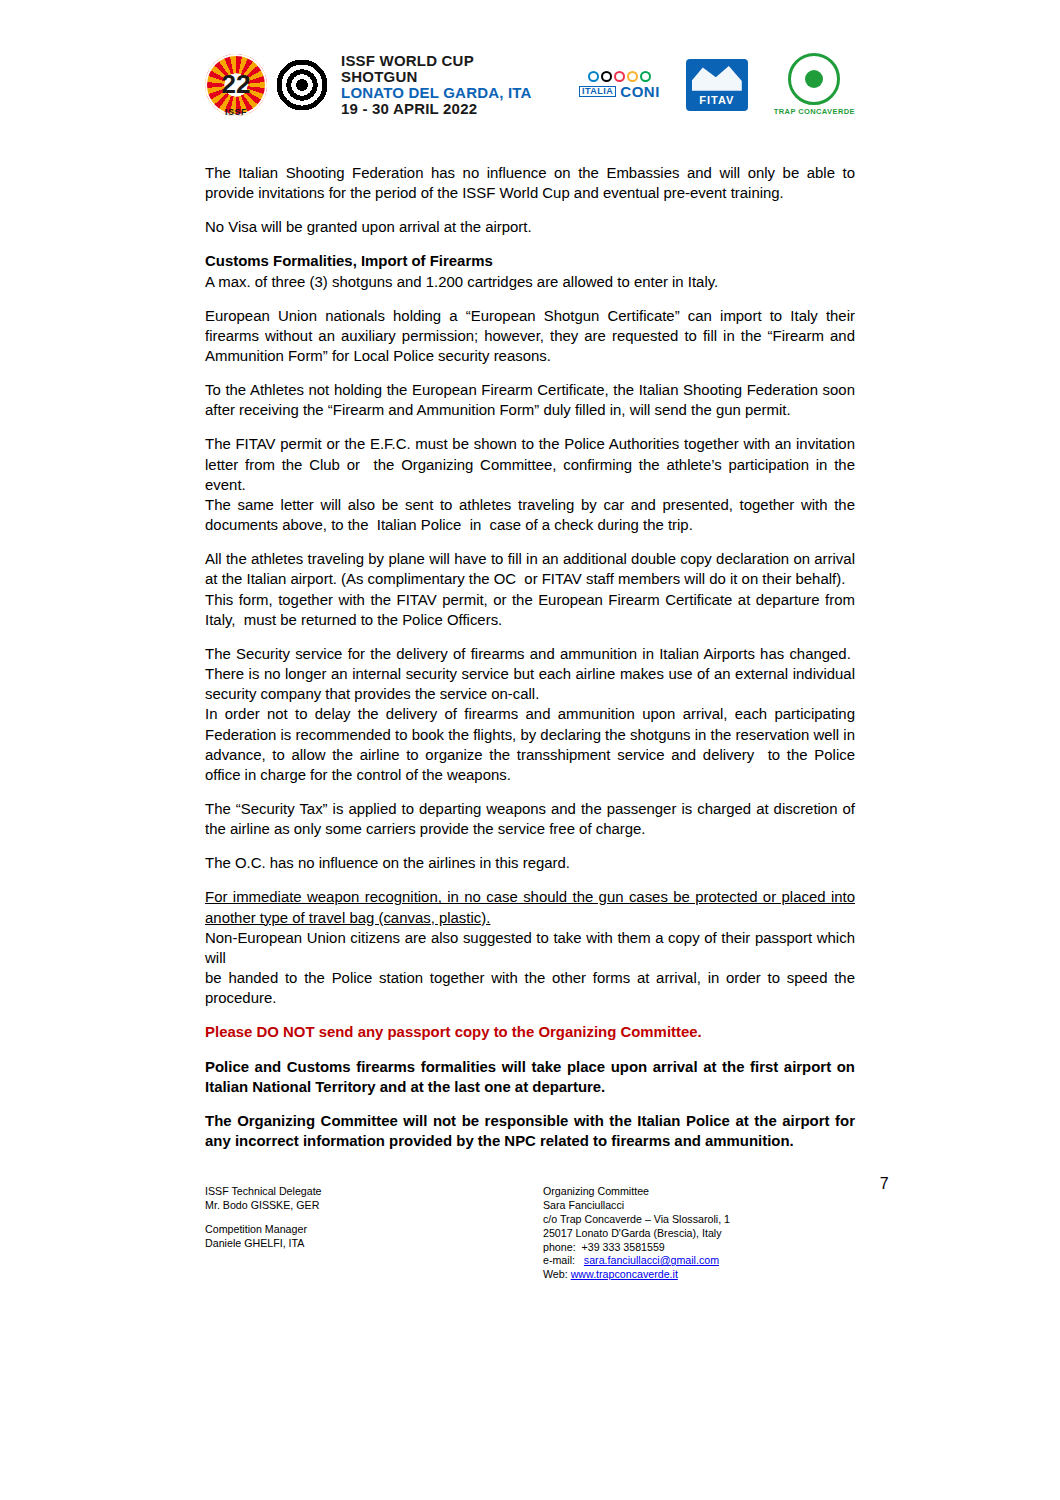22
ISSF
ISSF WORLD CUP
SHOTGUN
LONATO DEL GARDA, ITA
19 - 30 APRIL 2022
ITALIA CONI
FITAV
TRAP CONCAVERDE
The Italian Shooting Federation has no influence on the Embassies and will only be able to provide invitations for the period of the ISSF World Cup and eventual pre-event training.
No Visa will be granted upon arrival at the airport.
Customs Formalities, Import of Firearms
A max. of three (3) shotguns and 1.200 cartridges are allowed to enter in Italy.
European Union nationals holding a “European Shotgun Certificate” can import to Italy their firearms without an auxiliary permission; however, they are requested to fill in the “Firearm and Ammunition Form” for Local Police security reasons.
To the Athletes not holding the European Firearm Certificate, the Italian Shooting Federation soon after receiving the “Firearm and Ammunition Form” duly filled in, will send the gun permit.
The FITAV permit or the E.F.C. must be shown to the Police Authorities together with an invitation letter from the Club or the Organizing Committee, confirming the athlete’s participation in the event.
The same letter will also be sent to athletes traveling by car and presented, together with the documents above, to the Italian Police in case of a check during the trip.
All the athletes traveling by plane will have to fill in an additional double copy declaration on arrival at the Italian airport. (As complimentary the OC or FITAV staff members will do it on their behalf).
This form, together with the FITAV permit, or the European Firearm Certificate at departure from Italy, must be returned to the Police Officers.
The Security service for the delivery of firearms and ammunition in Italian Airports has changed. There is no longer an internal security service but each airline makes use of an external individual security company that provides the service on-call.
In order not to delay the delivery of firearms and ammunition upon arrival, each participating Federation is recommended to book the flights, by declaring the shotguns in the reservation well in advance, to allow the airline to organize the transshipment service and delivery to the Police office in charge for the control of the weapons.
The “Security Tax” is applied to departing weapons and the passenger is charged at discretion of the airline as only some carriers provide the service free of charge.
The O.C. has no influence on the airlines in this regard.
For immediate weapon recognition, in no case should the gun cases be protected or placed into another type of travel bag (canvas, plastic).
Non-European Union citizens are also suggested to take with them a copy of their passport which will
be handed to the Police station together with the other forms at arrival, in order to speed the procedure.
Please DO NOT send any passport copy to the Organizing Committee.
Police and Customs firearms formalities will take place upon arrival at the first airport on Italian National Territory and at the last one at departure.
The Organizing Committee will not be responsible with the Italian Police at the airport for any incorrect information provided by the NPC related to firearms and ammunition.
ISSF Technical Delegate
Mr. Bodo GISSKE, GER
Competition Manager
Daniele GHELFI, ITA
7
Organizing Committee
Sara Fanciullacci
c/o Trap Concaverde – Via Slossaroli, 1
25017 Lonato D'Garda (Brescia), Italy
phone: +39 333 3581559
e-mail: sara.fanciullacci@gmail.com
Web: www.trapconcaverde.it